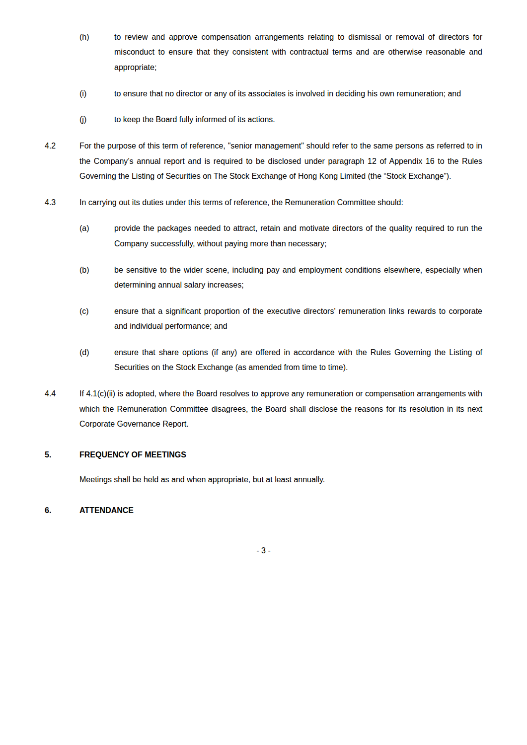(h)
to review and approve compensation arrangements relating to dismissal or removal of directors for misconduct to ensure that they consistent with contractual terms and are otherwise reasonable and appropriate;
(i)
to ensure that no director or any of its associates is involved in deciding his own remuneration; and
(j)
to keep the Board fully informed of its actions.
4.2
For the purpose of this term of reference, "senior management" should refer to the same persons as referred to in the Company’s annual report and is required to be disclosed under paragraph 12 of Appendix 16 to the Rules Governing the Listing of Securities on The Stock Exchange of Hong Kong Limited (the “Stock Exchange”).
4.3
In carrying out its duties under this terms of reference, the Remuneration Committee should:
(a)
provide the packages needed to attract, retain and motivate directors of the quality required to run the Company successfully, without paying more than necessary;
(b)
be sensitive to the wider scene, including pay and employment conditions elsewhere, especially when determining annual salary increases;
(c)
ensure that a significant proportion of the executive directors' remuneration links rewards to corporate and individual performance; and
(d)
ensure that share options (if any) are offered in accordance with the Rules Governing the Listing of Securities on the Stock Exchange (as amended from time to time).
4.4
If 4.1(c)(ii) is adopted, where the Board resolves to approve any remuneration or compensation arrangements with which the Remuneration Committee disagrees, the Board shall disclose the reasons for its resolution in its next Corporate Governance Report.
5.
FREQUENCY OF MEETINGS
Meetings shall be held as and when appropriate, but at least annually.
6.
ATTENDANCE
- 3 -